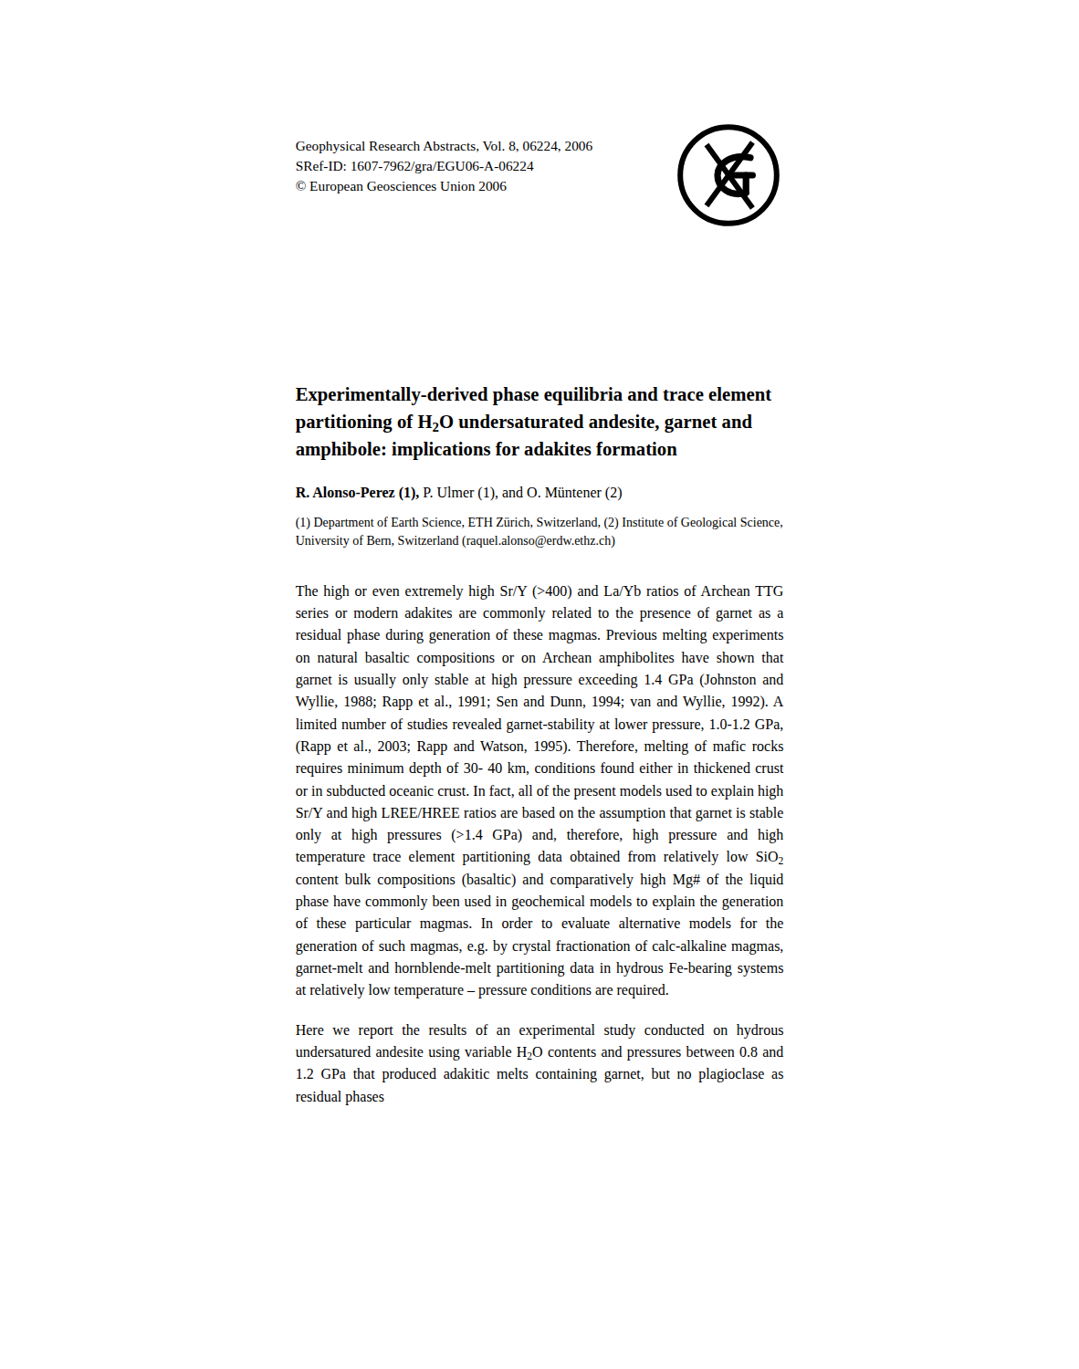Geophysical Research Abstracts, Vol. 8, 06224, 2006
SRef-ID: 1607-7962/gra/EGU06-A-06224
© European Geosciences Union 2006
Experimentally-derived phase equilibria and trace element partitioning of H2O undersaturated andesite, garnet and amphibole: implications for adakites formation
R. Alonso-Perez (1), P. Ulmer (1), and O. Müntener (2)
(1) Department of Earth Science, ETH Zürich, Switzerland, (2) Institute of Geological Science, University of Bern, Switzerland (raquel.alonso@erdw.ethz.ch)
The high or even extremely high Sr/Y (>400) and La/Yb ratios of Archean TTG series or modern adakites are commonly related to the presence of garnet as a residual phase during generation of these magmas. Previous melting experiments on natural basaltic compositions or on Archean amphibolites have shown that garnet is usually only stable at high pressure exceeding 1.4 GPa (Johnston and Wyllie, 1988; Rapp et al., 1991; Sen and Dunn, 1994; van and Wyllie, 1992). A limited number of studies revealed garnet-stability at lower pressure, 1.0-1.2 GPa, (Rapp et al., 2003; Rapp and Watson, 1995). Therefore, melting of mafic rocks requires minimum depth of 30- 40 km, conditions found either in thickened crust or in subducted oceanic crust. In fact, all of the present models used to explain high Sr/Y and high LREE/HREE ratios are based on the assumption that garnet is stable only at high pressures (>1.4 GPa) and, therefore, high pressure and high temperature trace element partitioning data obtained from relatively low SiO2 content bulk compositions (basaltic) and comparatively high Mg# of the liquid phase have commonly been used in geochemical models to explain the generation of these particular magmas. In order to evaluate alternative models for the generation of such magmas, e.g. by crystal fractionation of calc-alkaline magmas, garnet-melt and hornblende-melt partitioning data in hydrous Fe-bearing systems at relatively low temperature – pressure conditions are required.
Here we report the results of an experimental study conducted on hydrous undersatured andesite using variable H2O contents and pressures between 0.8 and 1.2 GPa that produced adakitic melts containing garnet, but no plagioclase as residual phases